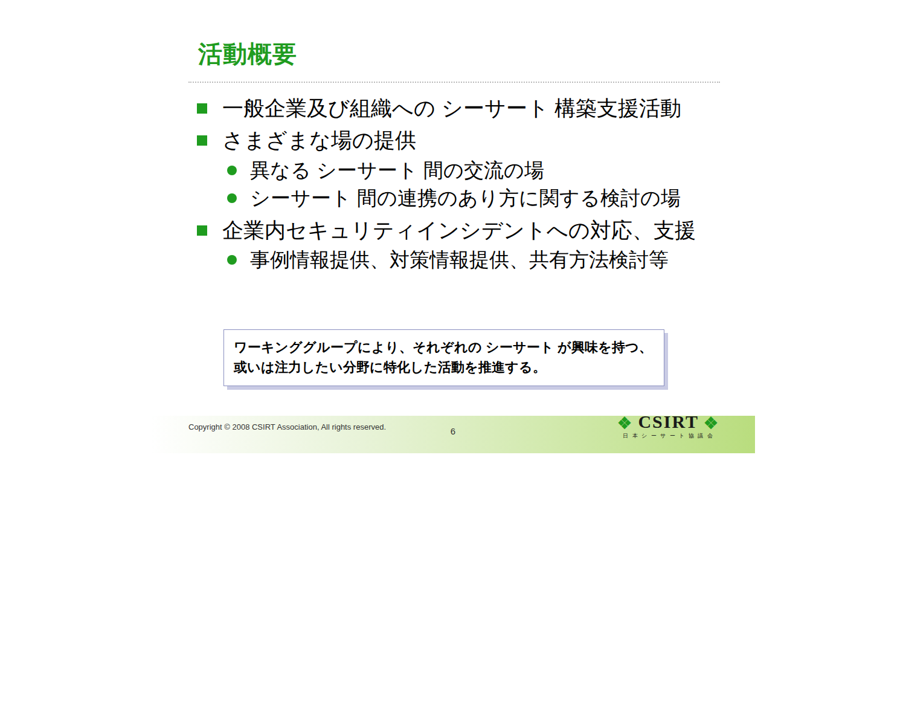活動概要
一般企業及び組織への シーサート 構築支援活動
さまざまな場の提供
異なる シーサート 間の交流の場
シーサート 間の連携のあり方に関する検討の場
企業内セキュリティインシデントへの対応、支援
事例情報提供、対策情報提供、共有方法検討等
ワーキンググループにより、それぞれの シーサート が興味を持つ、或いは注力したい分野に特化した活動を推進する。
Copyright © 2008 CSIRT Association, All rights reserved.
6
❖ CSIRT ❖
日 本 シ ー サ ー ト 協 議 会